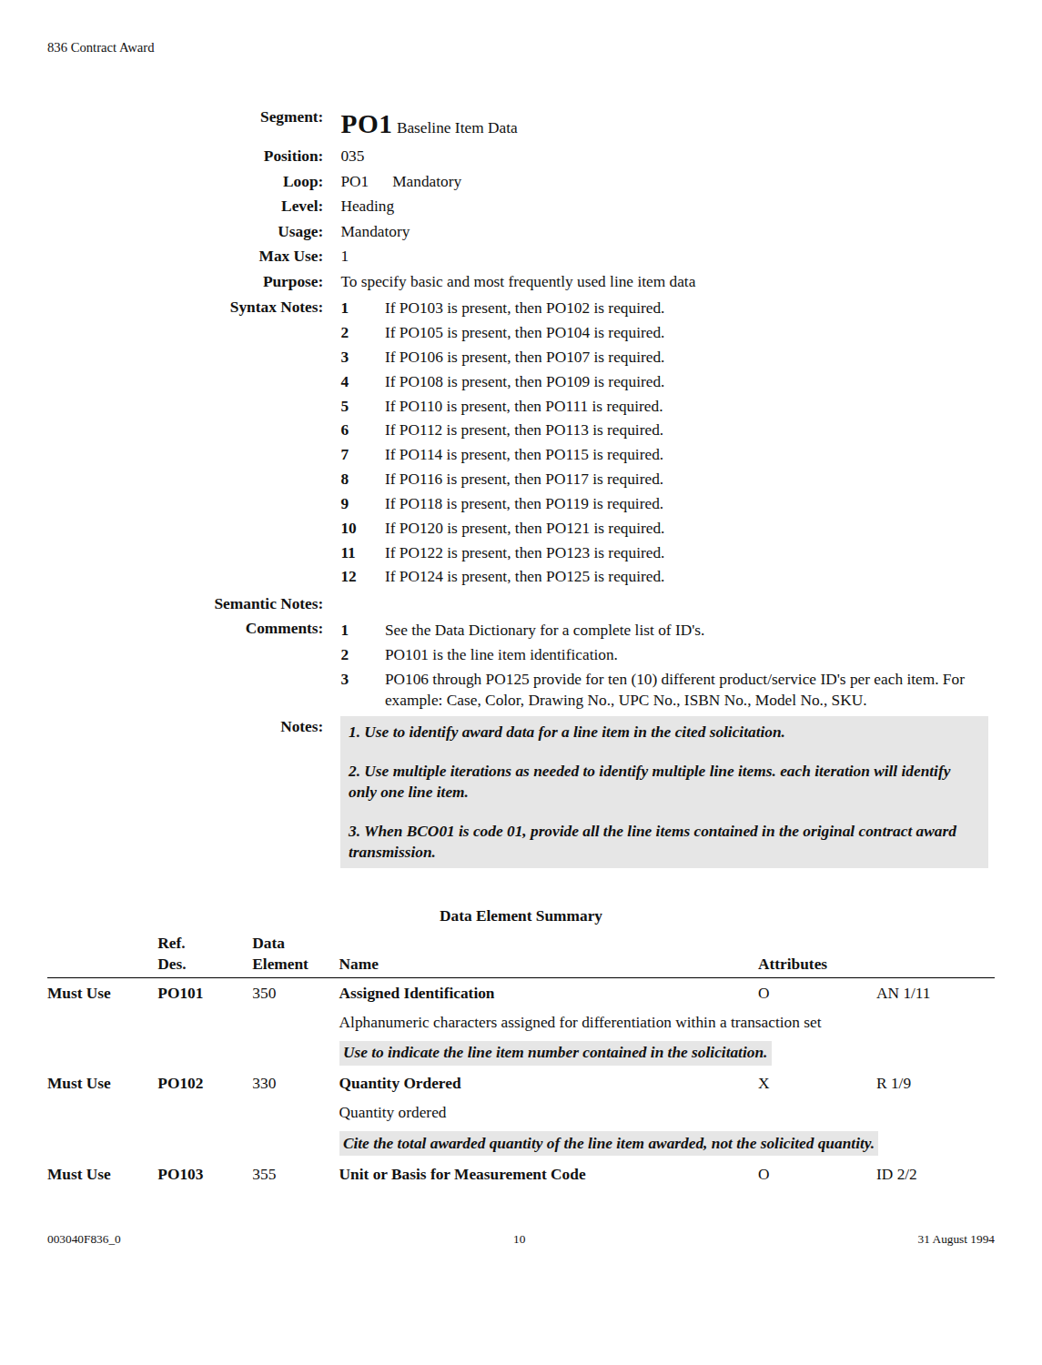836 Contract Award
| Segment: | PO1 Baseline Item Data |
| Position: | 035 |
| Loop: | PO1 Mandatory |
| Level: | Heading |
| Usage: | Mandatory |
| Max Use: | 1 |
| Purpose: | To specify basic and most frequently used line item data |
| Syntax Notes: | / 1 / If PO103 is present, then PO102 is required. / / 2 / If PO105 is present, then PO104 is required. / / 3 / If PO106 is present, then PO107 is required. / / 4 / If PO108 is present, then PO109 is required. / / 5 / If PO110 is present, then PO111 is required. / / 6 / If PO112 is present, then PO113 is required. / / 7 / If PO114 is present, then PO115 is required. / / 8 / If PO116 is present, then PO117 is required. / / 9 / If PO118 is present, then PO119 is required. / / 10 / If PO120 is present, then PO121 is required. / / 11 / If PO122 is present, then PO123 is required. / / 12 / If PO124 is present, then PO125 is required. / |
| Semantic Notes: | |
| Comments: | / 1 / See the Data Dictionary for a complete list of ID's. / / 2 / PO101 is the line item identification. / / 3 / PO106 through PO125 provide for ten (10) different product/service ID's per each item. For example: Case, Color, Drawing No., UPC No., ISBN No., Model No., SKU. / |
| Notes: | 1. Use to identify award data for a line item in the cited solicitation. 2. Use multiple iterations as needed to identify multiple line items. each iteration will identify only one line item. 3. When BCO01 is code 01, provide all the line items contained in the original contract award transmission. |
Data Element Summary
| | Ref. Des. | Data Element | Name | Attributes |
| --- | --- | --- | --- | --- |
| Must Use | PO101 | 350 | Assigned Identification | O | AN 1/11 |
| | | | Alphanumeric characters assigned for differentiation within a transaction set |
| | | | Use to indicate the line item number contained in the solicitation. |
| Must Use | PO102 | 330 | Quantity Ordered | X | R 1/9 |
| | | | Quantity ordered |
| | | | Cite the total awarded quantity of the line item awarded, not the solicited quantity. |
| Must Use | PO103 | 355 | Unit or Basis for Measurement Code | O | ID 2/2 |
003040F836_0
10
31 August 1994